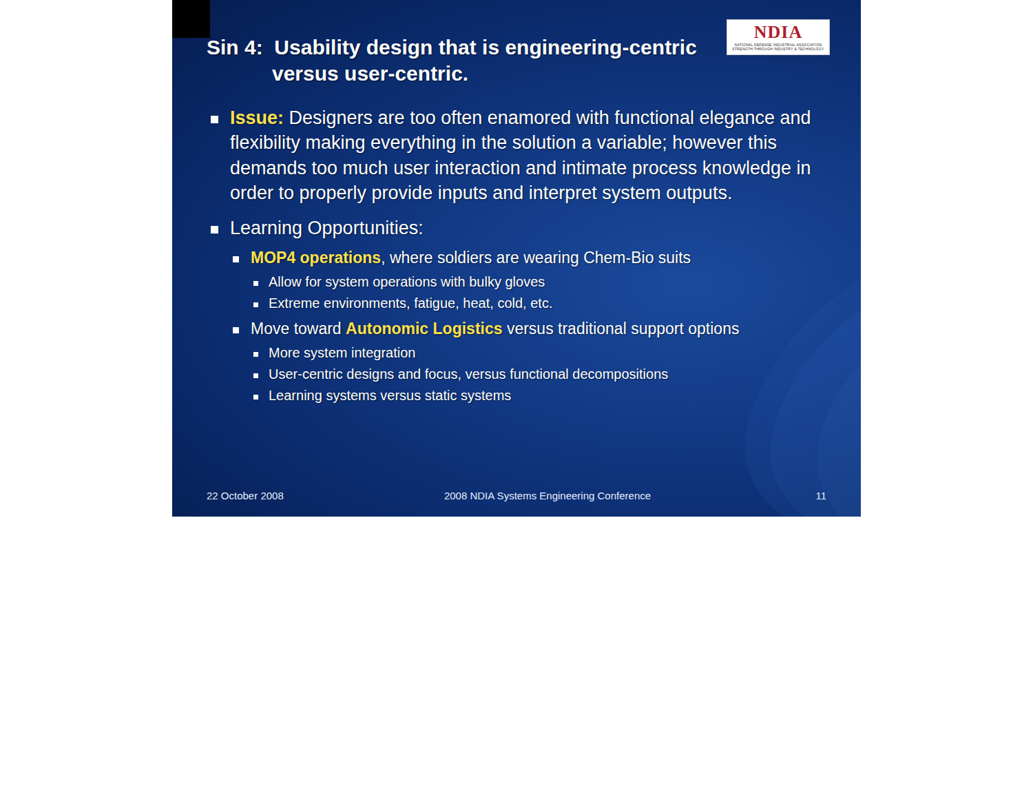NDIA
NATIONAL DEFENSE INDUSTRIAL ASSOCIATION
STRENGTH THROUGH INDUSTRY & TECHNOLOGY
Sin 4: Usability design that is engineering-centricversus user-centric.
Issue: Designers are too often enamored with functional elegance and flexibility making everything in the solution a variable; however this demands too much user interaction and intimate process knowledge in order to properly provide inputs and interpret system outputs.
Learning Opportunities:
MOP4 operations, where soldiers are wearing Chem-Bio suits
Allow for system operations with bulky gloves
Extreme environments, fatigue, heat, cold, etc.
Move toward Autonomic Logistics versus traditional support options
More system integration
User-centric designs and focus, versus functional decompositions
Learning systems versus static systems
22 October 2008
2008 NDIA Systems Engineering Conference
11